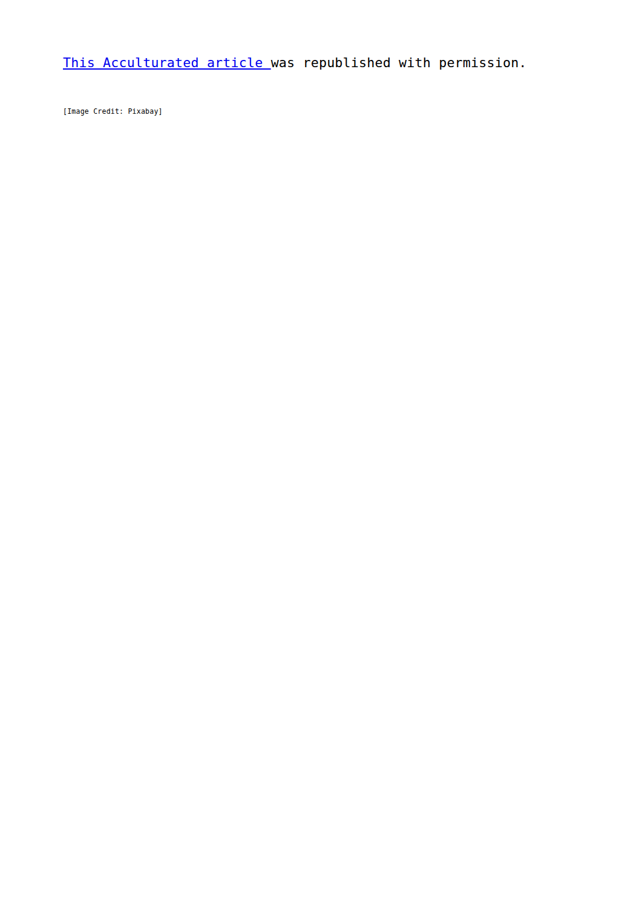This Acculturated article was republished with permission.
[Image Credit: Pixabay]